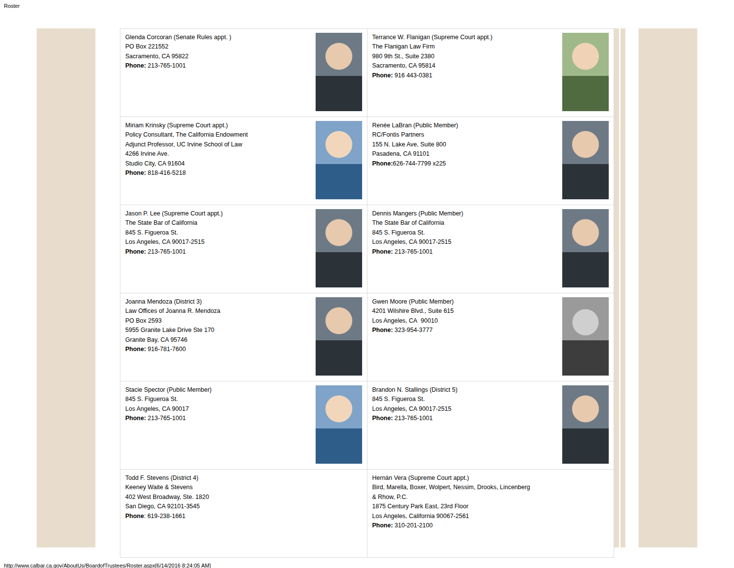Roster
| Glenda Corcoran (Senate Rules appt. ) PO Box 221552 Sacramento, CA 95822 Phone: 213-765-1001 | Terrance W. Flanigan (Supreme Court appt.) The Flanigan Law Firm 980 9th St., Suite 2380 Sacramento, CA 95814 Phone: 916 443-0381 |
| Miriam Krinsky (Supreme Court appt.) Policy Consultant, The California Endowment Adjunct Professor, UC Irvine School of Law 4266 Irvine Ave. Studio City, CA 91604 Phone: 818-416-5218 | Renée LaBran (Public Member) RC/Fontis Partners 155 N. Lake Ave, Suite 800 Pasadena, CA 91101 Phone: 626-744-7799 x225 |
| Jason P. Lee (Supreme Court appt.) The State Bar of California 845 S. Figueroa St. Los Angeles, CA 90017-2515 Phone: 213-765-1001 | Dennis Mangers (Public Member) The State Bar of California 845 S. Figueroa St. Los Angeles, CA 90017-2515 Phone: 213-765-1001 |
| Joanna Mendoza (District 3) Law Offices of Joanna R. Mendoza PO Box 2593 5955 Granite Lake Drive Ste 170 Granite Bay, CA 95746 Phone: 916-781-7600 | Gwen Moore (Public Member) 4201 Wilshire Blvd., Suite 615 Los Angeles, CA 90010 Phone: 323-954-3777 |
| Stacie Spector (Public Member) 845 S. Figueroa St. Los Angeles, CA 90017 Phone: 213-765-1001 | Brandon N. Stallings (District 5) 845 S. Figueroa St. Los Angeles, CA 90017-2515 Phone: 213-765-1001 |
| Todd F. Stevens (District 4) Keeney Waite & Stevens 402 West Broadway, Ste. 1820 San Diego, CA 92101-3545 Phone : 619-238-1661 | Hernán Vera (Supreme Court appt.) Bird, Marella, Boxer, Wolpert, Nessim, Drooks, Lincenberg & Rhow, P.C. 1875 Century Park East, 23rd Floor Los Angeles, California 90067-2561 Phone: 310-201-2100 |
http://www.calbar.ca.gov/AboutUs/BoardofTrustees/Roster.aspx[6/14/2016 8:24:05 AM]